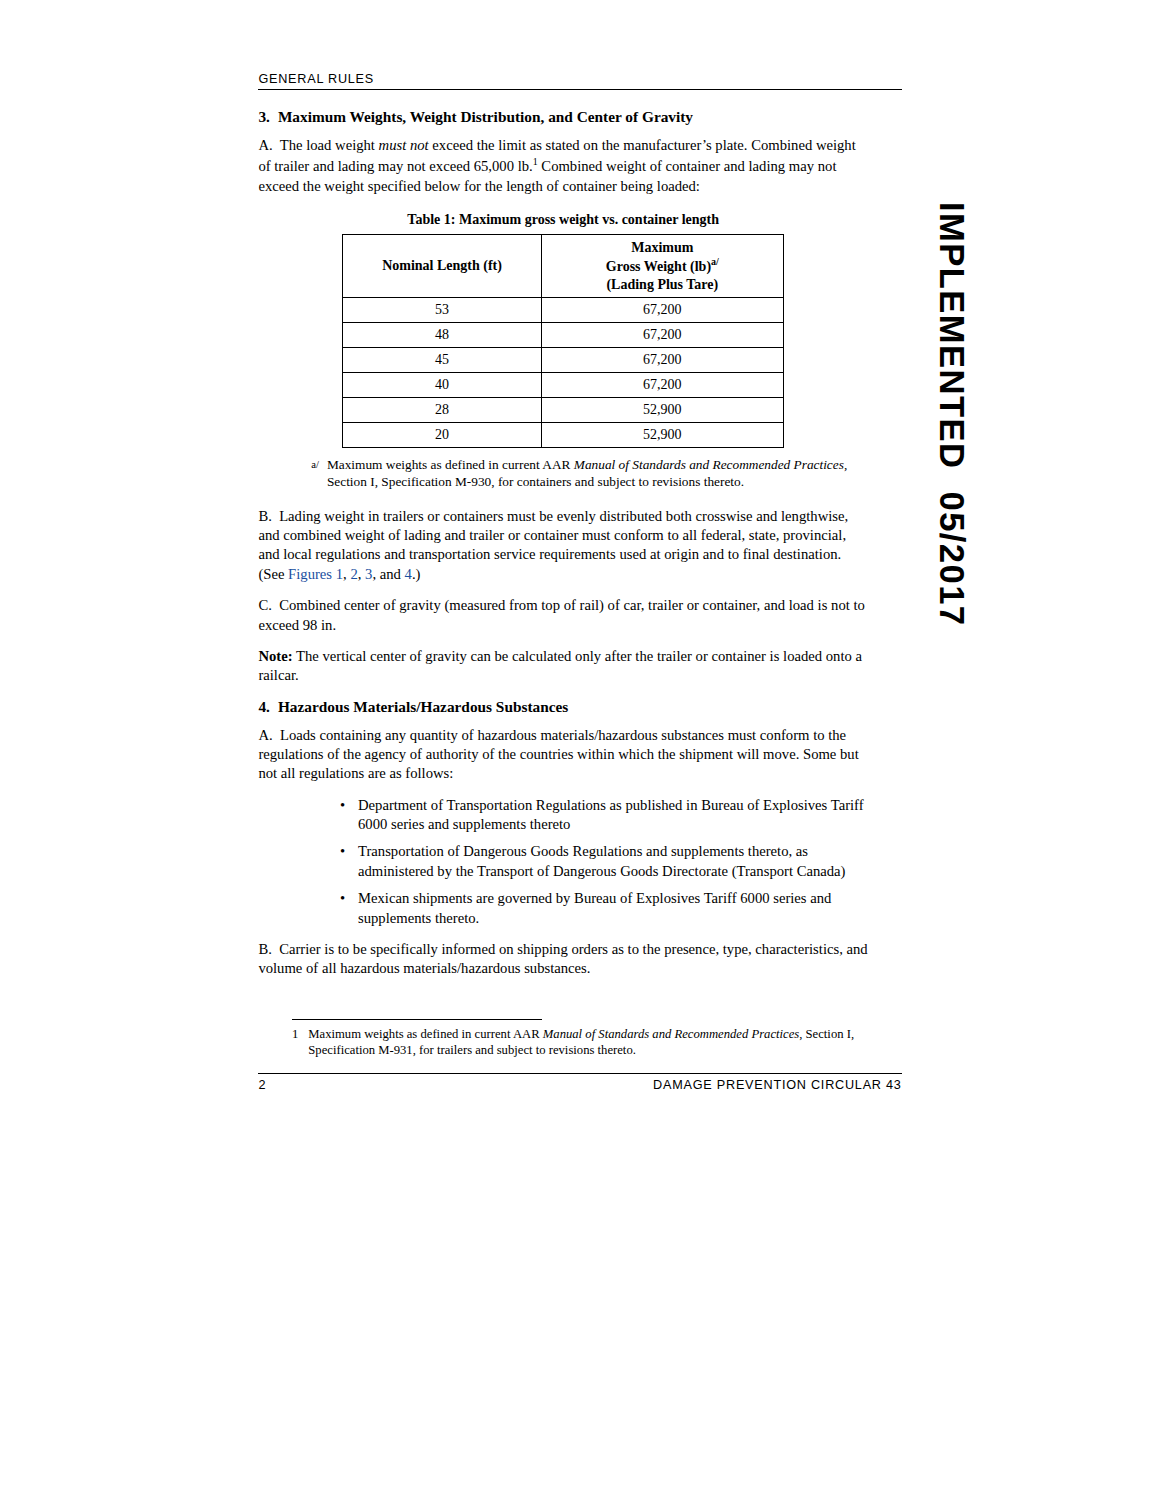IMPLEMENTED 05/2017
GENERAL RULES
3. Maximum Weights, Weight Distribution, and Center of Gravity
A. The load weight must not exceed the limit as stated on the manufacturer’s plate. Combined weight of trailer and lading may not exceed 65,000 lb.1 Combined weight of container and lading may not exceed the weight specified below for the length of container being loaded:
Table 1: Maximum gross weight vs. container length
| Nominal Length (ft) | Maximum Gross Weight (lb) a/ (Lading Plus Tare) |
| --- | --- |
| 53 | 67,200 |
| 48 | 67,200 |
| 45 | 67,200 |
| 40 | 67,200 |
| 28 | 52,900 |
| 20 | 52,900 |
a/
Maximum weights as defined in current AAR Manual of Standards and Recommended Practices, Section I, Specification M-930, for containers and subject to revisions thereto.
B. Lading weight in trailers or containers must be evenly distributed both crosswise and lengthwise, and combined weight of lading and trailer or container must conform to all federal, state, provincial, and local regulations and transportation service requirements used at origin and to final destination. (See Figures 1, 2, 3, and 4.)
C. Combined center of gravity (measured from top of rail) of car, trailer or container, and load is not to exceed 98 in.
Note: The vertical center of gravity can be calculated only after the trailer or container is loaded onto a railcar.
4. Hazardous Materials/Hazardous Substances
A. Loads containing any quantity of hazardous materials/hazardous substances must conform to the regulations of the agency of authority of the countries within which the shipment will move. Some but not all regulations are as follows:
Department of Transportation Regulations as published in Bureau of Explosives Tariff 6000 series and supplements thereto
Transportation of Dangerous Goods Regulations and supplements thereto, as administered by the Transport of Dangerous Goods Directorate (Transport Canada)
Mexican shipments are governed by Bureau of Explosives Tariff 6000 series and supplements thereto.
B. Carrier is to be specifically informed on shipping orders as to the presence, type, characteristics, and volume of all hazardous materials/hazardous substances.
1
Maximum weights as defined in current AAR Manual of Standards and Recommended Practices, Section I, Specification M-931, for trailers and subject to revisions thereto.
2
DAMAGE PREVENTION CIRCULAR 43